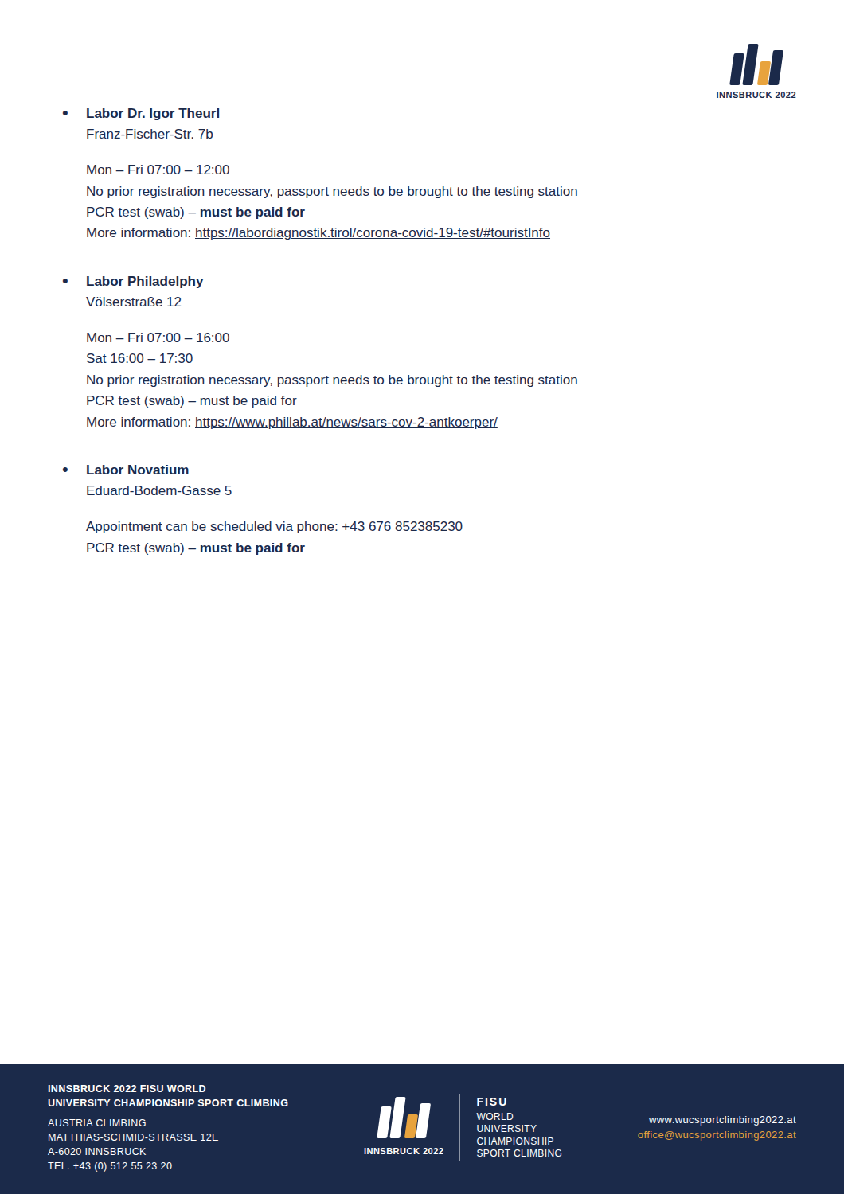INNSBRUCK 2022
Labor Dr. Igor Theurl
Franz-Fischer-Str. 7b
Mon – Fri 07:00 – 12:00
No prior registration necessary, passport needs to be brought to the testing station
PCR test (swab) – must be paid for
More information: https://labordiagnostik.tirol/corona-covid-19-test/#touristInfo
Labor Philadelphy
Völserstraße 12
Mon – Fri 07:00 – 16:00
Sat 16:00 – 17:30
No prior registration necessary, passport needs to be brought to the testing station
PCR test (swab) – must be paid for
More information: https://www.phillab.at/news/sars-cov-2-antkoerper/
Labor Novatium
Eduard-Bodem-Gasse 5
Appointment can be scheduled via phone: +43 676 852385230
PCR test (swab) – must be paid for
Innsbruck 2022 FISU World
University Championship Sport Climbing
Austria Climbing
Matthias-Schmid-Strasse 12e
A-6020 Innsbruck
Tel. +43 (0) 512 55 23 20
INNSBRUCK 2022
FISU
World
University
Championship
Sport Climbing
www.wucsportclimbing2022.at
office@wucsportclimbing2022.at